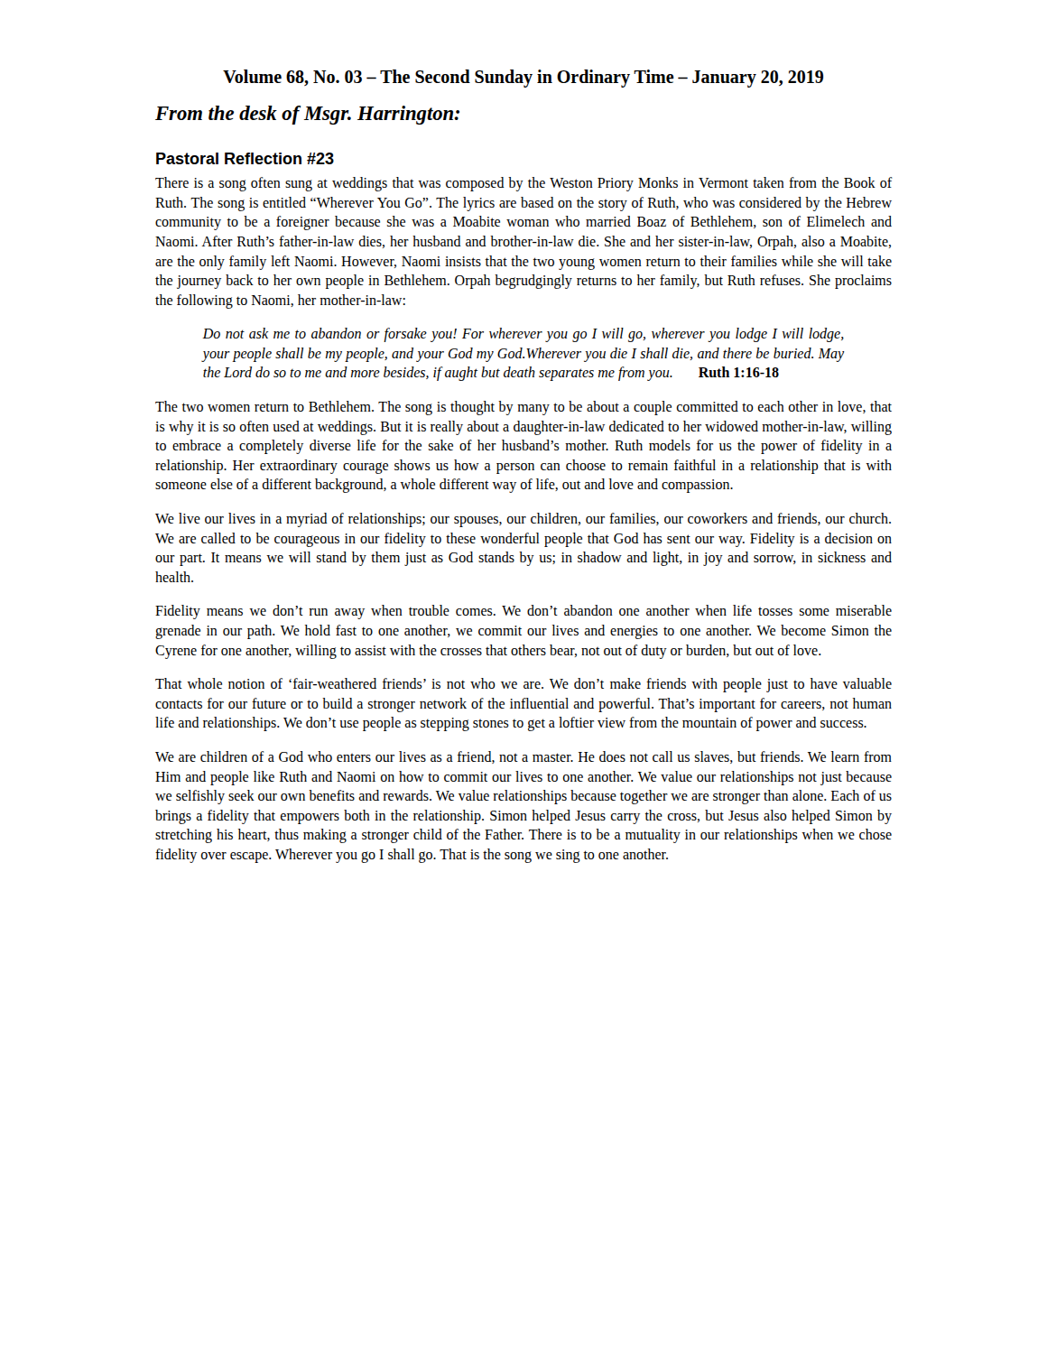Volume 68, No. 03 – The Second Sunday in Ordinary Time – January 20, 2019
From the desk of Msgr. Harrington:
Pastoral Reflection #23
There is a song often sung at weddings that was composed by the Weston Priory Monks in Vermont taken from the Book of Ruth. The song is entitled “Wherever You Go”. The lyrics are based on the story of Ruth, who was considered by the Hebrew community to be a foreigner because she was a Moabite woman who married Boaz of Bethlehem, son of Elimelech and Naomi. After Ruth’s father-in-law dies, her husband and brother-in-law die. She and her sister-in-law, Orpah, also a Moabite, are the only family left Naomi. However, Naomi insists that the two young women return to their families while she will take the journey back to her own people in Bethlehem. Orpah begrudgingly returns to her family, but Ruth refuses. She proclaims the following to Naomi, her mother-in-law:
Do not ask me to abandon or forsake you! For wherever you go I will go, wherever you lodge I will lodge, your people shall be my people, and your God my God.Wherever you die I shall die, and there be buried. May the Lord do so to me and more besides, if aught but death separates me from you. Ruth 1:16-18
The two women return to Bethlehem. The song is thought by many to be about a couple committed to each other in love, that is why it is so often used at weddings. But it is really about a daughter-in-law dedicated to her widowed mother-in-law, willing to embrace a completely diverse life for the sake of her husband’s mother. Ruth models for us the power of fidelity in a relationship. Her extraordinary courage shows us how a person can choose to remain faithful in a relationship that is with someone else of a different background, a whole different way of life, out and love and compassion.
We live our lives in a myriad of relationships; our spouses, our children, our families, our coworkers and friends, our church. We are called to be courageous in our fidelity to these wonderful people that God has sent our way. Fidelity is a decision on our part. It means we will stand by them just as God stands by us; in shadow and light, in joy and sorrow, in sickness and health.
Fidelity means we don’t run away when trouble comes. We don’t abandon one another when life tosses some miserable grenade in our path. We hold fast to one another, we commit our lives and energies to one another. We become Simon the Cyrene for one another, willing to assist with the crosses that others bear, not out of duty or burden, but out of love.
That whole notion of ‘fair-weathered friends’ is not who we are. We don’t make friends with people just to have valuable contacts for our future or to build a stronger network of the influential and powerful. That’s important for careers, not human life and relationships. We don’t use people as stepping stones to get a loftier view from the mountain of power and success.
We are children of a God who enters our lives as a friend, not a master. He does not call us slaves, but friends. We learn from Him and people like Ruth and Naomi on how to commit our lives to one another. We value our relationships not just because we selfishly seek our own benefits and rewards. We value relationships because together we are stronger than alone. Each of us brings a fidelity that empowers both in the relationship. Simon helped Jesus carry the cross, but Jesus also helped Simon by stretching his heart, thus making a stronger child of the Father. There is to be a mutuality in our relationships when we chose fidelity over escape. Wherever you go I shall go. That is the song we sing to one another.